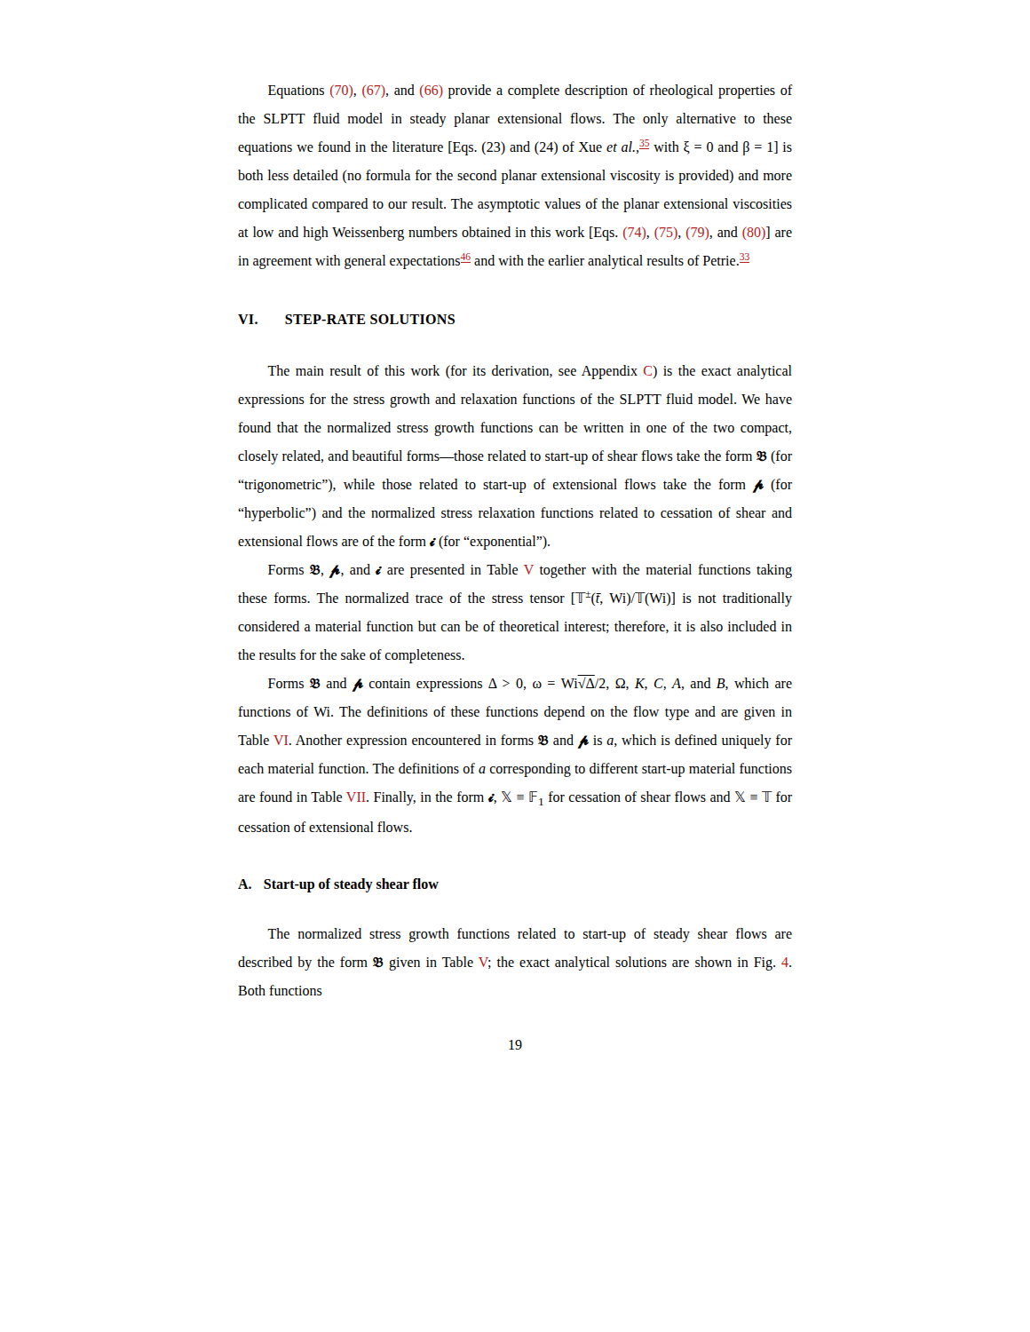Equations (70), (67), and (66) provide a complete description of rheological properties of the SLPTT fluid model in steady planar extensional flows. The only alternative to these equations we found in the literature [Eqs. (23) and (24) of Xue et al.,35 with ξ = 0 and β = 1] is both less detailed (no formula for the second planar extensional viscosity is provided) and more complicated compared to our result. The asymptotic values of the planar extensional viscosities at low and high Weissenberg numbers obtained in this work [Eqs. (74), (75), (79), and (80)] are in agreement with general expectations46 and with the earlier analytical results of Petrie.33
VI. STEP-RATE SOLUTIONS
The main result of this work (for its derivation, see Appendix C) is the exact analytical expressions for the stress growth and relaxation functions of the SLPTT fluid model. We have found that the normalized stress growth functions can be written in one of the two compact, closely related, and beautiful forms—those related to start-up of shear flows take the form 𝔅 (for “trigonometric”), while those related to start-up of extensional flows take the form 𝓹 (for “hyperbolic”) and the normalized stress relaxation functions related to cessation of shear and extensional flows are of the form 𝓲 (for “exponential”).
Forms 𝔅, 𝓹, and 𝓲 are presented in Table V together with the material functions taking these forms. The normalized trace of the stress tensor [𝕋±(t̄, Wi)/𝕋(Wi)] is not traditionally considered a material function but can be of theoretical interest; therefore, it is also included in the results for the sake of completeness.
Forms 𝔅 and 𝓹 contain expressions Δ > 0, ω = Wi√Δ/2, Ω, K, C, A, and B, which are functions of Wi. The definitions of these functions depend on the flow type and are given in Table VI. Another expression encountered in forms 𝔅 and 𝓹 is a, which is defined uniquely for each material function. The definitions of a corresponding to different start-up material functions are found in Table VII. Finally, in the form 𝓲, 𝕏 ≡ 𝔽1 for cessation of shear flows and 𝕏 ≡ 𝕋 for cessation of extensional flows.
A. Start-up of steady shear flow
The normalized stress growth functions related to start-up of steady shear flows are described by the form 𝔅 given in Table V; the exact analytical solutions are shown in Fig. 4. Both functions
19